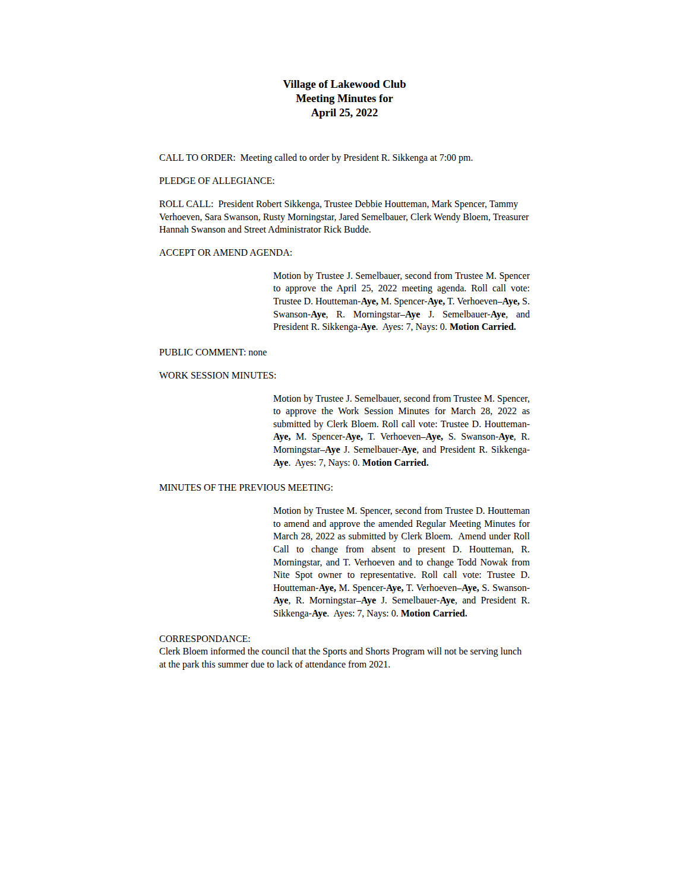Village of Lakewood Club
Meeting Minutes for
April 25, 2022
CALL TO ORDER: Meeting called to order by President R. Sikkenga at 7:00 pm.
PLEDGE OF ALLEGIANCE:
ROLL CALL: President Robert Sikkenga, Trustee Debbie Houtteman, Mark Spencer, Tammy Verhoeven, Sara Swanson, Rusty Morningstar, Jared Semelbauer, Clerk Wendy Bloem, Treasurer Hannah Swanson and Street Administrator Rick Budde.
ACCEPT OR AMEND AGENDA:
Motion by Trustee J. Semelbauer, second from Trustee M. Spencer to approve the April 25, 2022 meeting agenda. Roll call vote: Trustee D. Houtteman-Aye, M. Spencer-Aye, T. Verhoeven–Aye, S. Swanson-Aye, R. Morningstar–Aye J. Semelbauer-Aye, and President R. Sikkenga-Aye. Ayes: 7, Nays: 0. Motion Carried.
PUBLIC COMMENT: none
WORK SESSION MINUTES:
Motion by Trustee J. Semelbauer, second from Trustee M. Spencer, to approve the Work Session Minutes for March 28, 2022 as submitted by Clerk Bloem. Roll call vote: Trustee D. Houtteman-Aye, M. Spencer-Aye, T. Verhoeven–Aye, S. Swanson-Aye, R. Morningstar–Aye J. Semelbauer-Aye, and President R. Sikkenga-Aye. Ayes: 7, Nays: 0. Motion Carried.
MINUTES OF THE PREVIOUS MEETING:
Motion by Trustee M. Spencer, second from Trustee D. Houtteman to amend and approve the amended Regular Meeting Minutes for March 28, 2022 as submitted by Clerk Bloem. Amend under Roll Call to change from absent to present D. Houtteman, R. Morningstar, and T. Verhoeven and to change Todd Nowak from Nite Spot owner to representative. Roll call vote: Trustee D. Houtteman-Aye, M. Spencer-Aye, T. Verhoeven–Aye, S. Swanson-Aye, R. Morningstar–Aye J. Semelbauer-Aye, and President R. Sikkenga-Aye. Ayes: 7, Nays: 0. Motion Carried.
CORRESPONDANCE:
Clerk Bloem informed the council that the Sports and Shorts Program will not be serving lunch at the park this summer due to lack of attendance from 2021.